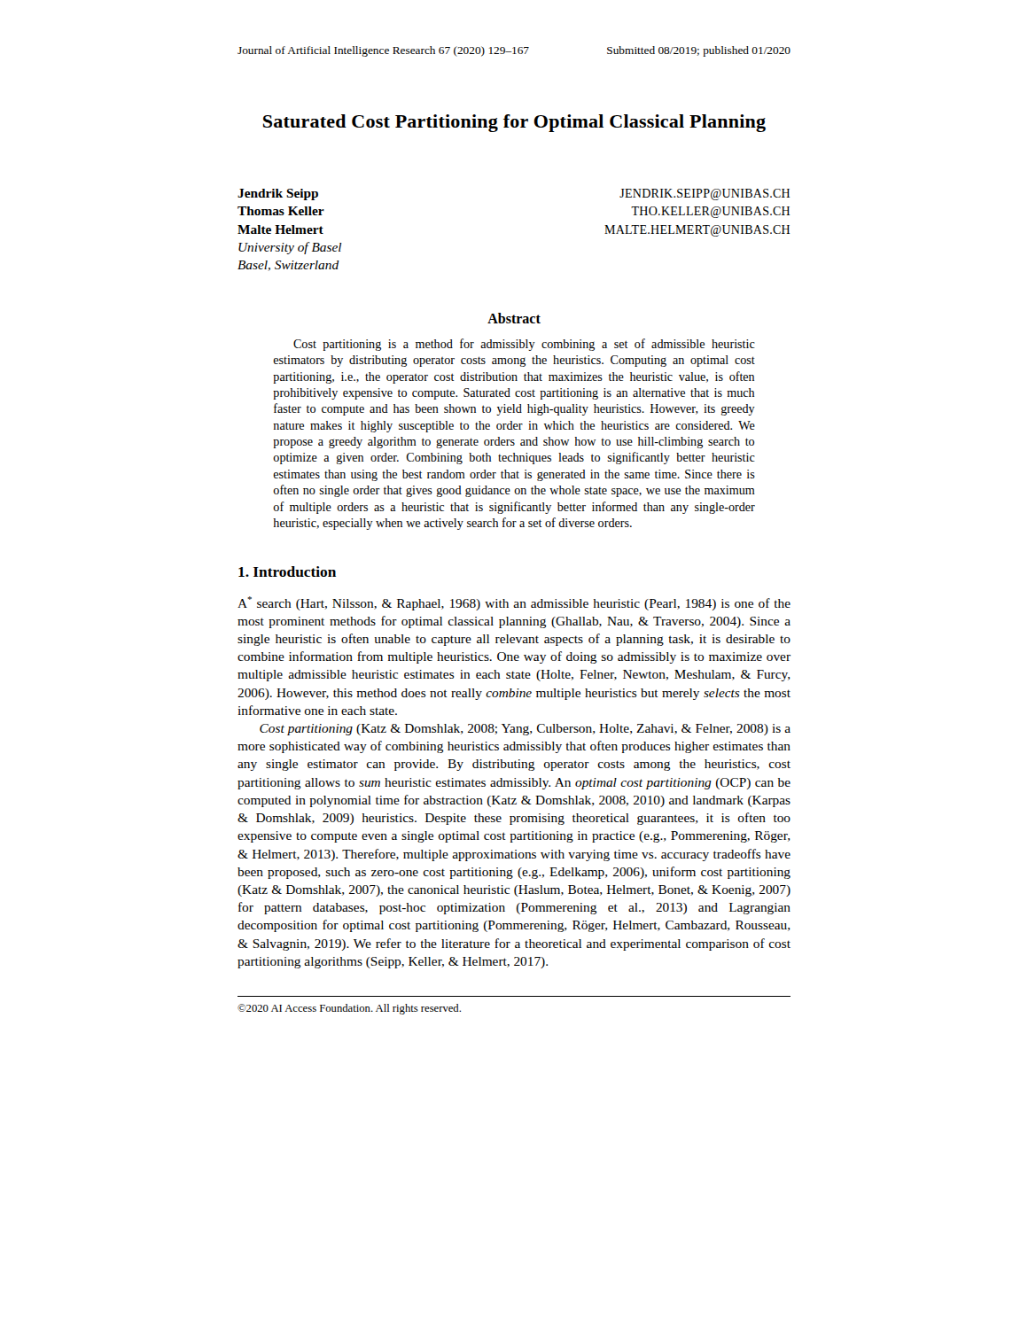Journal of Artificial Intelligence Research 67 (2020) 129–167 Submitted 08/2019; published 01/2020
Saturated Cost Partitioning for Optimal Classical Planning
Jendrik Seipp JENDRIK.SEIPP@UNIBAS.CH
Thomas Keller THO.KELLER@UNIBAS.CH
Malte Helmert MALTE.HELMERT@UNIBAS.CH
University of Basel
Basel, Switzerland
Abstract
Cost partitioning is a method for admissibly combining a set of admissible heuristic estimators by distributing operator costs among the heuristics. Computing an optimal cost partitioning, i.e., the operator cost distribution that maximizes the heuristic value, is often prohibitively expensive to compute. Saturated cost partitioning is an alternative that is much faster to compute and has been shown to yield high-quality heuristics. However, its greedy nature makes it highly susceptible to the order in which the heuristics are considered. We propose a greedy algorithm to generate orders and show how to use hill-climbing search to optimize a given order. Combining both techniques leads to significantly better heuristic estimates than using the best random order that is generated in the same time. Since there is often no single order that gives good guidance on the whole state space, we use the maximum of multiple orders as a heuristic that is significantly better informed than any single-order heuristic, especially when we actively search for a set of diverse orders.
1. Introduction
A* search (Hart, Nilsson, & Raphael, 1968) with an admissible heuristic (Pearl, 1984) is one of the most prominent methods for optimal classical planning (Ghallab, Nau, & Traverso, 2004). Since a single heuristic is often unable to capture all relevant aspects of a planning task, it is desirable to combine information from multiple heuristics. One way of doing so admissibly is to maximize over multiple admissible heuristic estimates in each state (Holte, Felner, Newton, Meshulam, & Furcy, 2006). However, this method does not really combine multiple heuristics but merely selects the most informative one in each state.
Cost partitioning (Katz & Domshlak, 2008; Yang, Culberson, Holte, Zahavi, & Felner, 2008) is a more sophisticated way of combining heuristics admissibly that often produces higher estimates than any single estimator can provide. By distributing operator costs among the heuristics, cost partitioning allows to sum heuristic estimates admissibly. An optimal cost partitioning (OCP) can be computed in polynomial time for abstraction (Katz & Domshlak, 2008, 2010) and landmark (Karpas & Domshlak, 2009) heuristics. Despite these promising theoretical guarantees, it is often too expensive to compute even a single optimal cost partitioning in practice (e.g., Pommerening, Röger, & Helmert, 2013). Therefore, multiple approximations with varying time vs. accuracy tradeoffs have been proposed, such as zero-one cost partitioning (e.g., Edelkamp, 2006), uniform cost partitioning (Katz & Domshlak, 2007), the canonical heuristic (Haslum, Botea, Helmert, Bonet, & Koenig, 2007) for pattern databases, post-hoc optimization (Pommerening et al., 2013) and Lagrangian decomposition for optimal cost partitioning (Pommerening, Röger, Helmert, Cambazard, Rousseau, & Salvagnin, 2019). We refer to the literature for a theoretical and experimental comparison of cost partitioning algorithms (Seipp, Keller, & Helmert, 2017).
©2020 AI Access Foundation. All rights reserved.